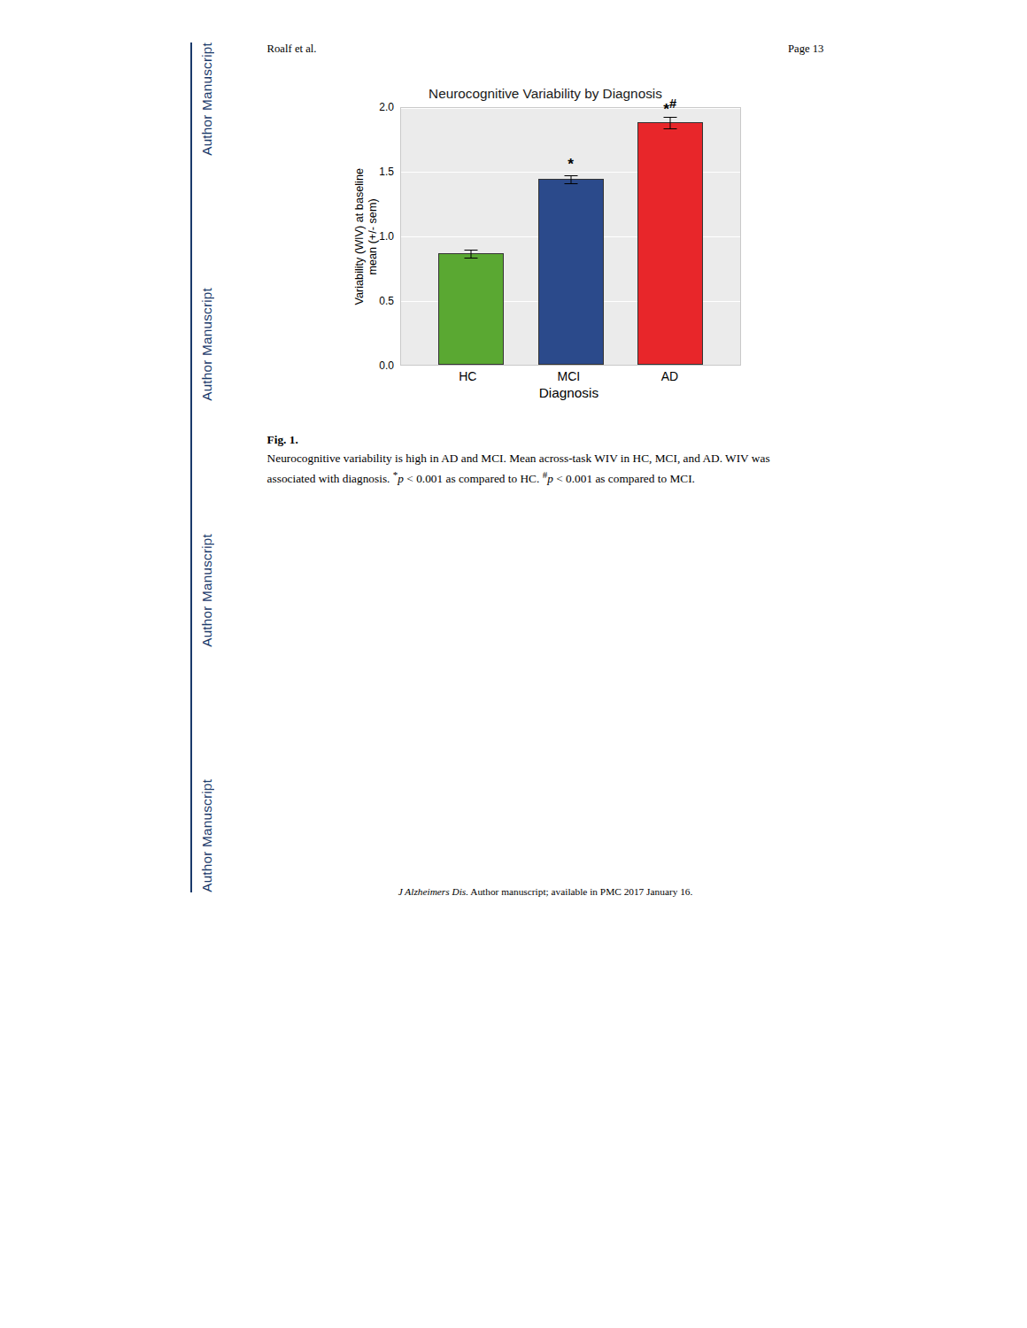Author Manuscript Author Manuscript Author Manuscript Author Manuscript
Roalf et al.
Page 13
Neurocognitive Variability by Diagnosis
Variability (WIV) at baseline
mean (+/- sem)
2.0 1.5 1.0 0.5 0.0
*
*#
HC MCI AD
Diagnosis
Fig. 1. Neurocognitive variability is high in AD and MCI. Mean across-task WIV in HC, MCI, and AD. WIV was associated with diagnosis. *p < 0.001 as compared to HC. #p < 0.001 as compared to MCI.
J Alzheimers Dis. Author manuscript; available in PMC 2017 January 16.